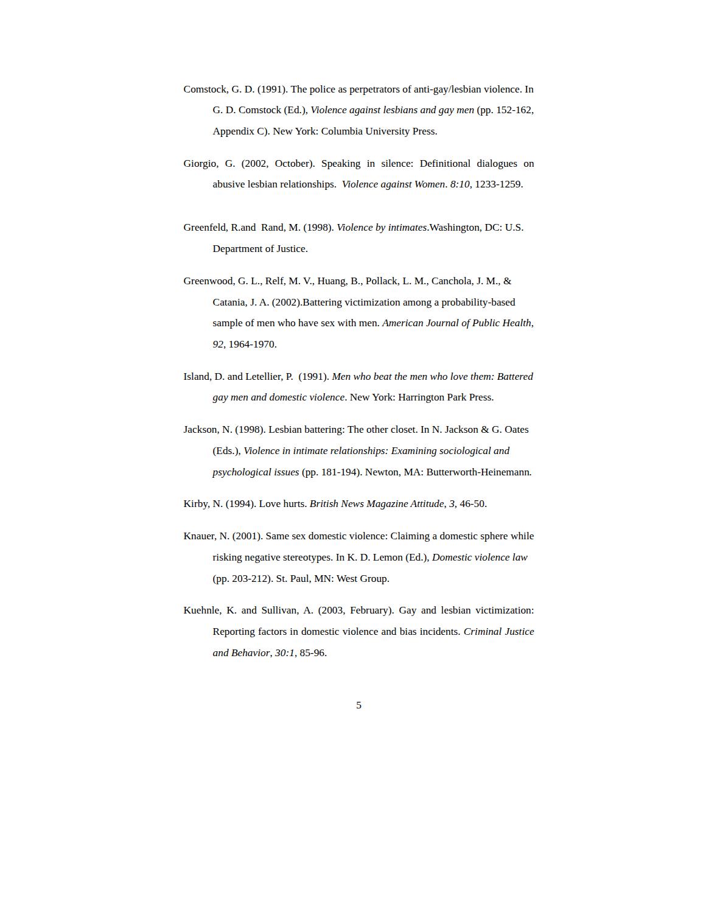Comstock, G. D. (1991). The police as perpetrators of anti-gay/lesbian violence. In G. D. Comstock (Ed.), Violence against lesbians and gay men (pp. 152-162, Appendix C). New York: Columbia University Press.
Giorgio, G. (2002, October). Speaking in silence: Definitional dialogues on abusive lesbian relationships. Violence against Women. 8:10, 1233-1259.
Greenfeld, R.and Rand, M. (1998). Violence by intimates.Washington, DC: U.S. Department of Justice.
Greenwood, G. L., Relf, M. V., Huang, B., Pollack, L. M., Canchola, J. M., & Catania, J. A. (2002).Battering victimization among a probability-based sample of men who have sex with men. American Journal of Public Health, 92, 1964-1970.
Island, D. and Letellier, P. (1991). Men who beat the men who love them: Battered gay men and domestic violence. New York: Harrington Park Press.
Jackson, N. (1998). Lesbian battering: The other closet. In N. Jackson & G. Oates (Eds.), Violence in intimate relationships: Examining sociological and psychological issues (pp. 181-194). Newton, MA: Butterworth-Heinemann.
Kirby, N. (1994). Love hurts. British News Magazine Attitude, 3, 46-50.
Knauer, N. (2001). Same sex domestic violence: Claiming a domestic sphere while risking negative stereotypes. In K. D. Lemon (Ed.), Domestic violence law (pp. 203-212). St. Paul, MN: West Group.
Kuehnle, K. and Sullivan, A. (2003, February). Gay and lesbian victimization: Reporting factors in domestic violence and bias incidents. Criminal Justice and Behavior, 30:1, 85-96.
5